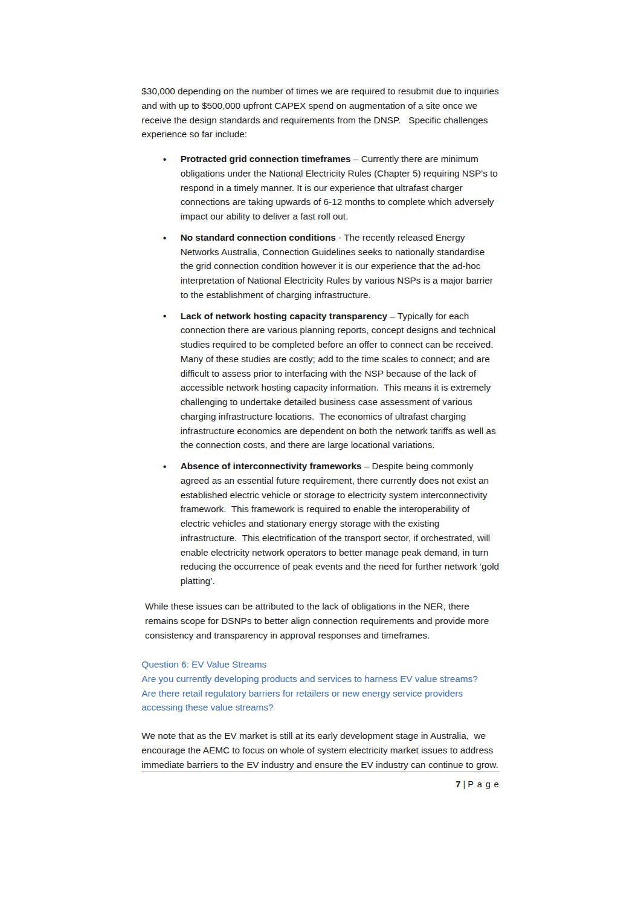$30,000 depending on the number of times we are required to resubmit due to inquiries and with up to $500,000 upfront CAPEX spend on augmentation of a site once we receive the design standards and requirements from the DNSP. Specific challenges experience so far include:
Protracted grid connection timeframes – Currently there are minimum obligations under the National Electricity Rules (Chapter 5) requiring NSP's to respond in a timely manner. It is our experience that ultrafast charger connections are taking upwards of 6-12 months to complete which adversely impact our ability to deliver a fast roll out.
No standard connection conditions - The recently released Energy Networks Australia, Connection Guidelines seeks to nationally standardise the grid connection condition however it is our experience that the ad-hoc interpretation of National Electricity Rules by various NSPs is a major barrier to the establishment of charging infrastructure.
Lack of network hosting capacity transparency – Typically for each connection there are various planning reports, concept designs and technical studies required to be completed before an offer to connect can be received. Many of these studies are costly; add to the time scales to connect; and are difficult to assess prior to interfacing with the NSP because of the lack of accessible network hosting capacity information. This means it is extremely challenging to undertake detailed business case assessment of various charging infrastructure locations. The economics of ultrafast charging infrastructure economics are dependent on both the network tariffs as well as the connection costs, and there are large locational variations.
Absence of interconnectivity frameworks – Despite being commonly agreed as an essential future requirement, there currently does not exist an established electric vehicle or storage to electricity system interconnectivity framework. This framework is required to enable the interoperability of electric vehicles and stationary energy storage with the existing infrastructure. This electrification of the transport sector, if orchestrated, will enable electricity network operators to better manage peak demand, in turn reducing the occurrence of peak events and the need for further network ‘gold platting’.
While these issues can be attributed to the lack of obligations in the NER, there remains scope for DSNPs to better align connection requirements and provide more consistency and transparency in approval responses and timeframes.
Question 6: EV Value Streams
Are you currently developing products and services to harness EV value streams?
Are there retail regulatory barriers for retailers or new energy service providers accessing these value streams?
We note that as the EV market is still at its early development stage in Australia, we encourage the AEMC to focus on whole of system electricity market issues to address immediate barriers to the EV industry and ensure the EV industry can continue to grow.
7 | P a g e